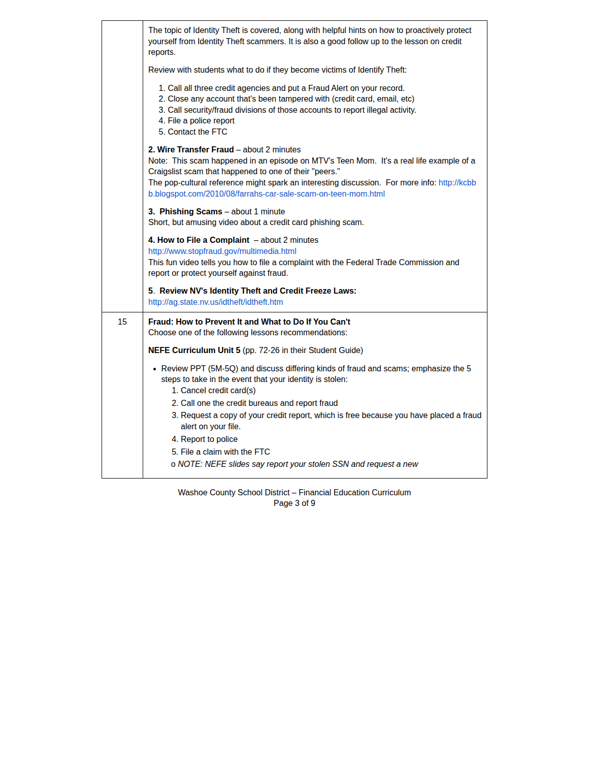| | The topic of Identity Theft is covered, along with helpful hints on how to proactively protect yourself from Identity Theft scammers. It is also a good follow up to the lesson on credit reports. Review with students what to do if they become victims of Identify Theft: Call all three credit agencies and put a Fraud Alert on your record. Close any account that's been tampered with (credit card, email, etc) Call security/fraud divisions of those accounts to report illegal activity. File a police report Contact the FTC 2. Wire Transfer Fraud – about 2 minutes Note: This scam happened in an episode on MTV's Teen Mom. It's a real life example of a Craigslist scam that happened to one of their "peers." The pop-cultural reference might spark an interesting discussion. For more info: http://kcbbb.blogspot.com/2010/08/farrahs-car-sale-scam-on-teen-mom.html 3. Phishing Scams – about 1 minute Short, but amusing video about a credit card phishing scam. 4. How to File a Complaint – about 2 minutes http://www.stopfraud.gov/multimedia.html This fun video tells you how to file a complaint with the Federal Trade Commission and report or protect yourself against fraud. 5 . Review NV's Identity Theft and Credit Freeze Laws: http://ag.state.nv.us/idtheft/idtheft.htm |
| 15 | Fraud: How to Prevent It and What to Do If You Can't Choose one of the following lessons recommendations: NEFE Curriculum Unit 5 (pp. 72-26 in their Student Guide) Review PPT (5M-5Q) and discuss differing kinds of fraud and scams; emphasize the 5 steps to take in the event that your identity is stolen: Cancel credit card(s) Call one the credit bureaus and report fraud Request a copy of your credit report, which is free because you have placed a fraud alert on your file. Report to police File a claim with the FTC NOTE: NEFE slides say report your stolen SSN and request a new |
Washoe County School District – Financial Education Curriculum
Page 3 of 9